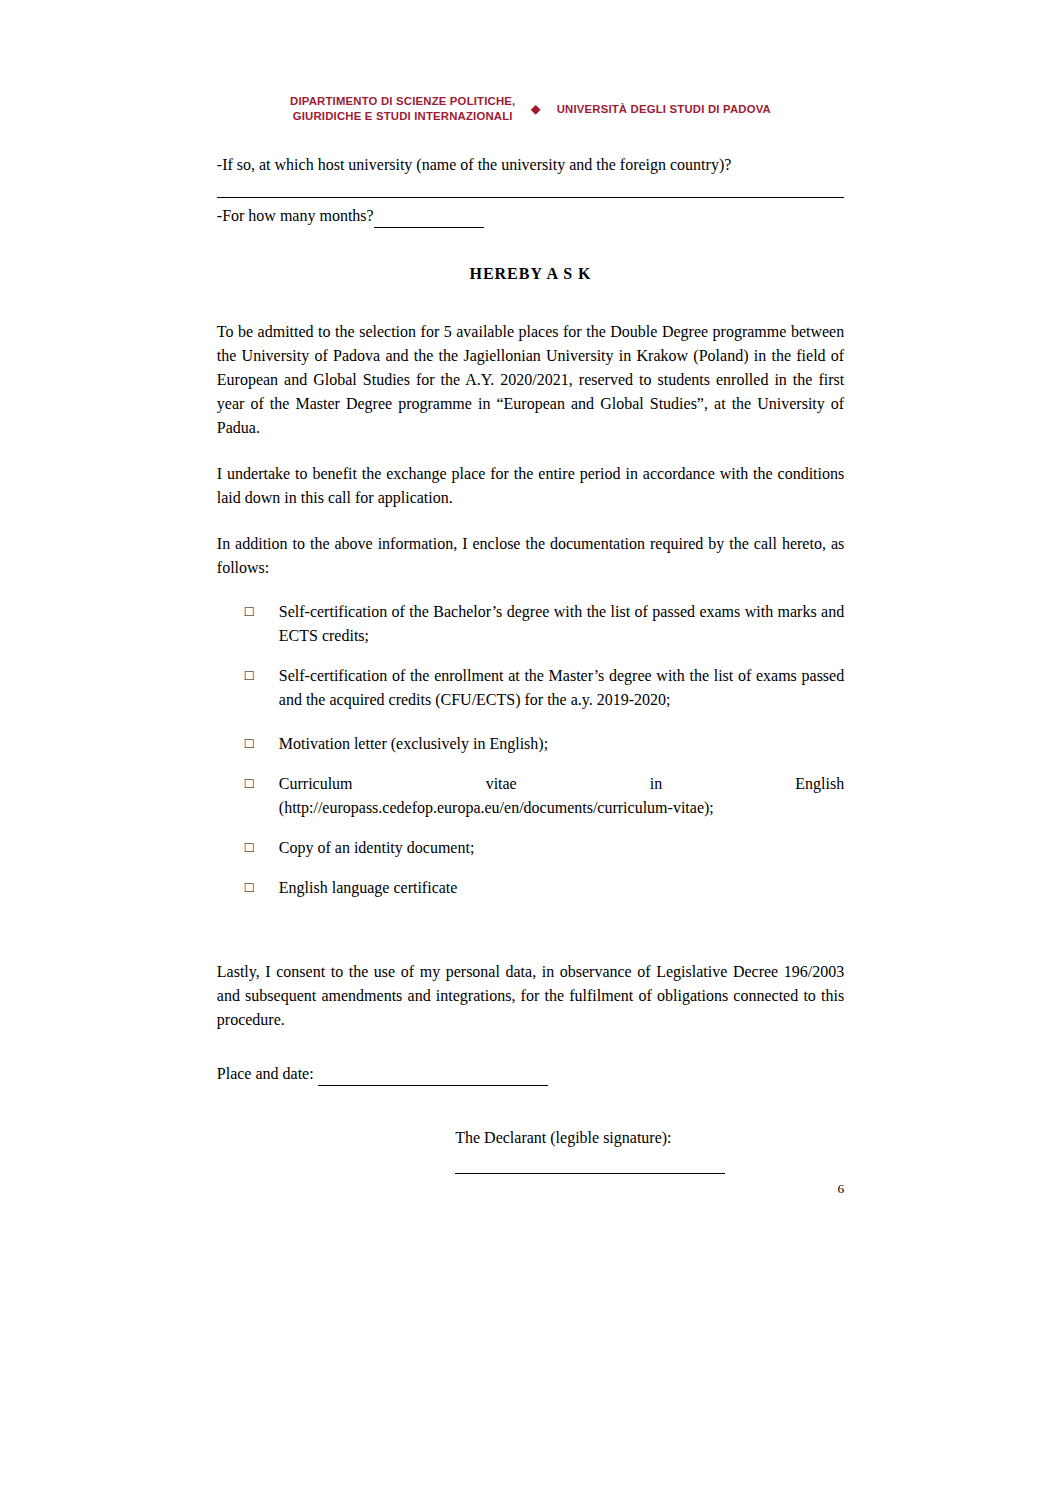Dipartimento di Scienze Politiche,
Giuridiche e Studi Internazionali
◆
Università degli Studi di Padova
-If so, at which host university (name of the university and the foreign country)?
-For how many months?
HEREBY A S K
To be admitted to the selection for 5 available places for the Double Degree programme between the University of Padova and the the Jagiellonian University in Krakow (Poland) in the field of European and Global Studies for the A.Y. 2020/2021, reserved to students enrolled in the first year of the Master Degree programme in “European and Global Studies”, at the University of Padua.
I undertake to benefit the exchange place for the entire period in accordance with the conditions laid down in this call for application.
In addition to the above information, I enclose the documentation required by the call hereto, as follows:
Self-certification of the Bachelor’s degree with the list of passed exams with marks and ECTS credits;
Self-certification of the enrollment at the Master’s degree with the list of exams passed and the acquired credits (CFU/ECTS) for the a.y. 2019-2020;
Motivation letter (exclusively in English);
Curriculum vitae in English (http://europass.cedefop.europa.eu/en/documents/curriculum-vitae);
Copy of an identity document;
English language certificate
Lastly, I consent to the use of my personal data, in observance of Legislative Decree 196/2003 and subsequent amendments and integrations, for the fulfilment of obligations connected to this procedure.
Place and date:
The Declarant (legible signature):
6